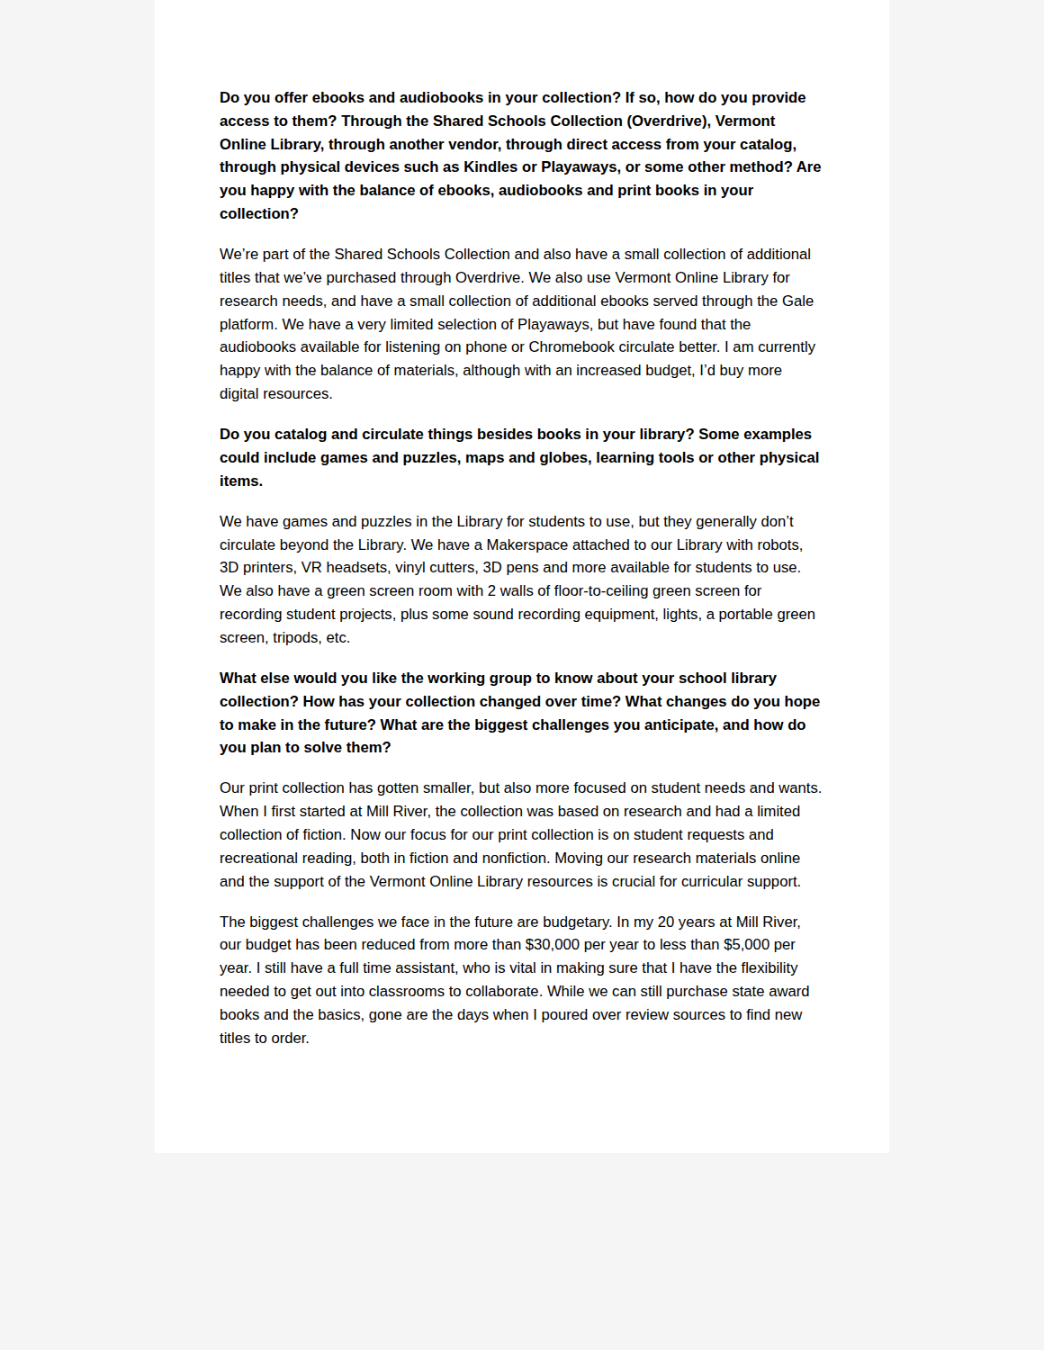Do you offer ebooks and audiobooks in your collection? If so, how do you provide access to them? Through the Shared Schools Collection (Overdrive), Vermont Online Library, through another vendor, through direct access from your catalog, through physical devices such as Kindles or Playaways, or some other method? Are you happy with the balance of ebooks, audiobooks and print books in your collection?
We’re part of the Shared Schools Collection and also have a small collection of additional titles that we’ve purchased through Overdrive. We also use Vermont Online Library for research needs, and have a small collection of additional ebooks served through the Gale platform. We have a very limited selection of Playaways, but have found that the audiobooks available for listening on phone or Chromebook circulate better. I am currently happy with the balance of materials, although with an increased budget, I’d buy more digital resources.
Do you catalog and circulate things besides books in your library? Some examples could include games and puzzles, maps and globes, learning tools or other physical items.
We have games and puzzles in the Library for students to use, but they generally don’t circulate beyond the Library. We have a Makerspace attached to our Library with robots, 3D printers, VR headsets, vinyl cutters, 3D pens and more available for students to use. We also have a green screen room with 2 walls of floor-to-ceiling green screen for recording student projects, plus some sound recording equipment, lights, a portable green screen, tripods, etc.
What else would you like the working group to know about your school library collection? How has your collection changed over time? What changes do you hope to make in the future? What are the biggest challenges you anticipate, and how do you plan to solve them?
Our print collection has gotten smaller, but also more focused on student needs and wants. When I first started at Mill River, the collection was based on research and had a limited collection of fiction. Now our focus for our print collection is on student requests and recreational reading, both in fiction and nonfiction. Moving our research materials online and the support of the Vermont Online Library resources is crucial for curricular support.
The biggest challenges we face in the future are budgetary. In my 20 years at Mill River, our budget has been reduced from more than $30,000 per year to less than $5,000 per year. I still have a full time assistant, who is vital in making sure that I have the flexibility needed to get out into classrooms to collaborate. While we can still purchase state award books and the basics, gone are the days when I poured over review sources to find new titles to order.